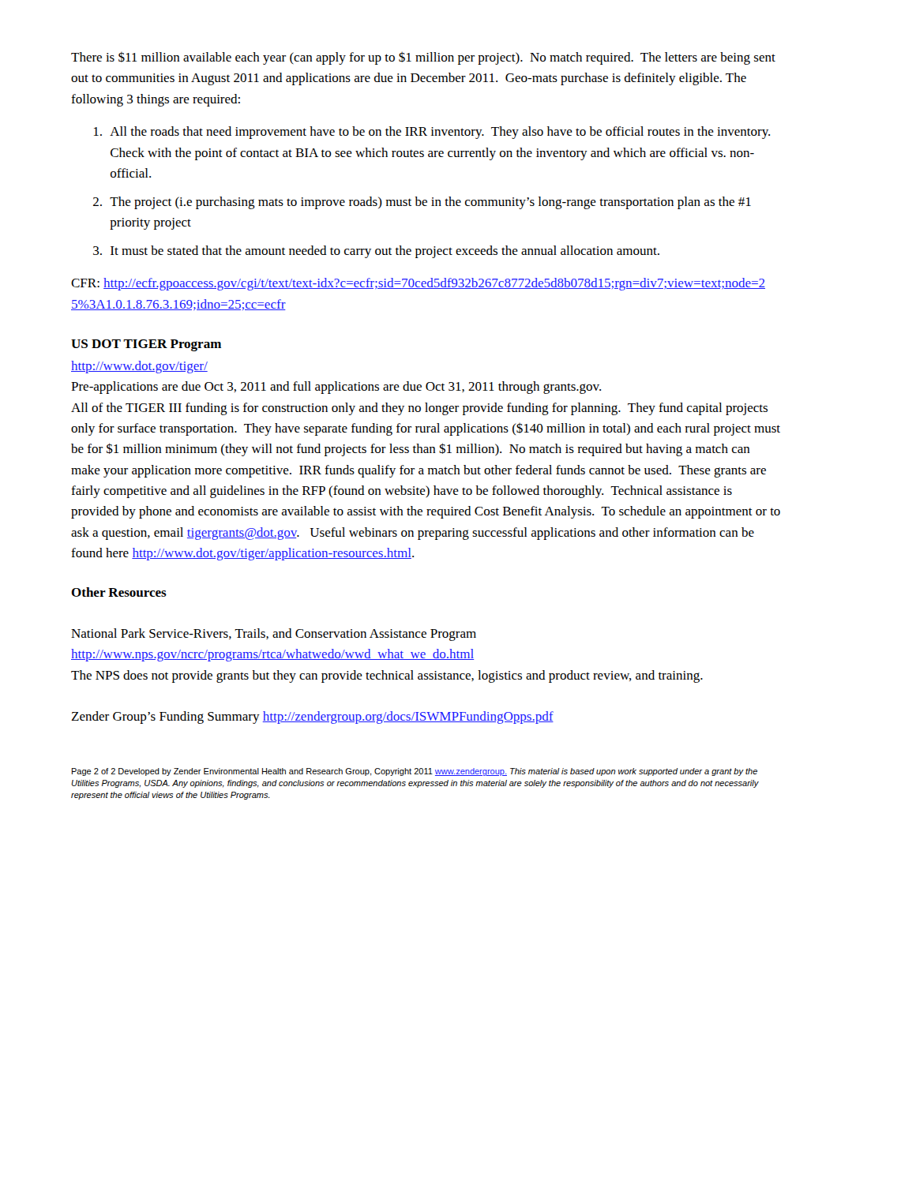There is $11 million available each year (can apply for up to $1 million per project). No match required. The letters are being sent out to communities in August 2011 and applications are due in December 2011. Geo-mats purchase is definitely eligible. The following 3 things are required:
All the roads that need improvement have to be on the IRR inventory. They also have to be official routes in the inventory. Check with the point of contact at BIA to see which routes are currently on the inventory and which are official vs. non-official.
The project (i.e purchasing mats to improve roads) must be in the community’s long-range transportation plan as the #1 priority project
It must be stated that the amount needed to carry out the project exceeds the annual allocation amount.
CFR: http://ecfr.gpoaccess.gov/cgi/t/text/text-idx?c=ecfr;sid=70ced5df932b267c8772de5d8b078d15;rgn=div7;view=text;node=25%3A1.0.1.8.76.3.169;idno=25;cc=ecfr
US DOT TIGER Program
http://www.dot.gov/tiger/
Pre-applications are due Oct 3, 2011 and full applications are due Oct 31, 2011 through grants.gov.
All of the TIGER III funding is for construction only and they no longer provide funding for planning. They fund capital projects only for surface transportation. They have separate funding for rural applications ($140 million in total) and each rural project must be for $1 million minimum (they will not fund projects for less than $1 million). No match is required but having a match can make your application more competitive. IRR funds qualify for a match but other federal funds cannot be used. These grants are fairly competitive and all guidelines in the RFP (found on website) have to be followed thoroughly. Technical assistance is provided by phone and economists are available to assist with the required Cost Benefit Analysis. To schedule an appointment or to ask a question, email tigergrants@dot.gov. Useful webinars on preparing successful applications and other information can be found here http://www.dot.gov/tiger/application-resources.html.
Other Resources
National Park Service-Rivers, Trails, and Conservation Assistance Program
http://www.nps.gov/ncrc/programs/rtca/whatwedo/wwd_what_we_do.html
The NPS does not provide grants but they can provide technical assistance, logistics and product review, and training.
Zender Group’s Funding Summary http://zendergroup.org/docs/ISWMPFundingOpps.pdf
Page 2 of 2 Developed by Zender Environmental Health and Research Group, Copyright 2011 www.zendergroup. This material is based upon work supported under a grant by the Utilities Programs, USDA. Any opinions, findings, and conclusions or recommendations expressed in this material are solely the responsibility of the authors and do not necessarily represent the official views of the Utilities Programs.